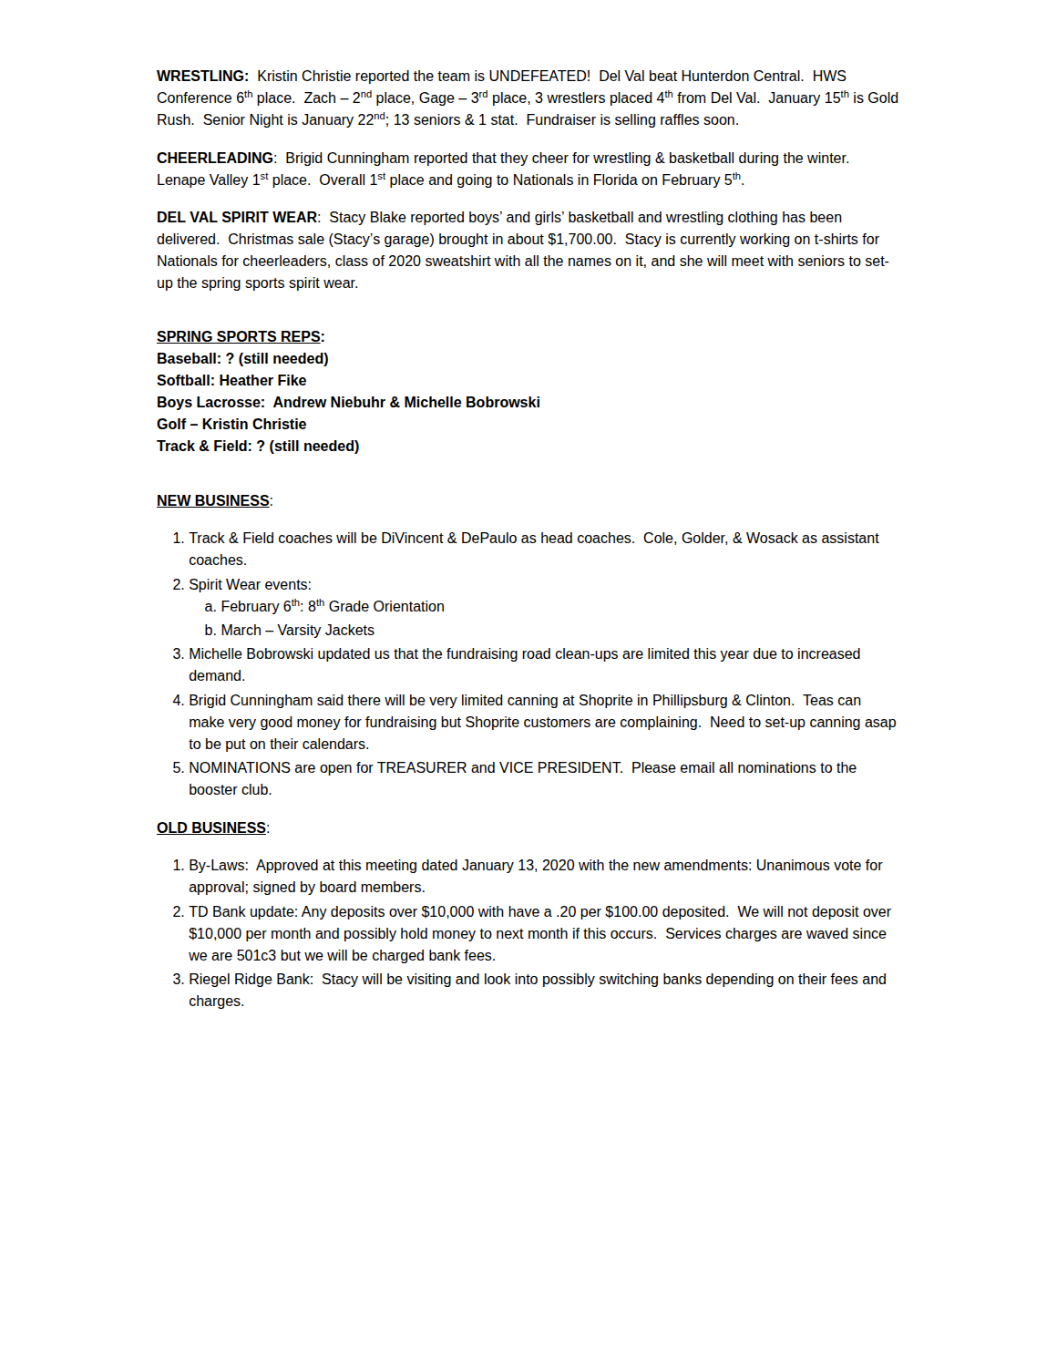WRESTLING: Kristin Christie reported the team is UNDEFEATED! Del Val beat Hunterdon Central. HWS Conference 6th place. Zach – 2nd place, Gage – 3rd place, 3 wrestlers placed 4th from Del Val. January 15th is Gold Rush. Senior Night is January 22nd; 13 seniors & 1 stat. Fundraiser is selling raffles soon.
CHEERLEADING: Brigid Cunningham reported that they cheer for wrestling & basketball during the winter. Lenape Valley 1st place. Overall 1st place and going to Nationals in Florida on February 5th.
DEL VAL SPIRIT WEAR: Stacy Blake reported boys’ and girls’ basketball and wrestling clothing has been delivered. Christmas sale (Stacy’s garage) brought in about $1,700.00. Stacy is currently working on t-shirts for Nationals for cheerleaders, class of 2020 sweatshirt with all the names on it, and she will meet with seniors to set-up the spring sports spirit wear.
SPRING SPORTS REPS:
Baseball: ? (still needed)
Softball: Heather Fike
Boys Lacrosse: Andrew Niebuhr & Michelle Bobrowski
Golf – Kristin Christie
Track & Field: ? (still needed)
NEW BUSINESS:
Track & Field coaches will be DiVincent & DePaulo as head coaches. Cole, Golder, & Wosack as assistant coaches.
Spirit Wear events:
February 6th: 8th Grade Orientation
March – Varsity Jackets
Michelle Bobrowski updated us that the fundraising road clean-ups are limited this year due to increased demand.
Brigid Cunningham said there will be very limited canning at Shoprite in Phillipsburg & Clinton. Teas can make very good money for fundraising but Shoprite customers are complaining. Need to set-up canning asap to be put on their calendars.
NOMINATIONS are open for TREASURER and VICE PRESIDENT. Please email all nominations to the booster club.
OLD BUSINESS:
By-Laws: Approved at this meeting dated January 13, 2020 with the new amendments: Unanimous vote for approval; signed by board members.
TD Bank update: Any deposits over $10,000 with have a .20 per $100.00 deposited. We will not deposit over $10,000 per month and possibly hold money to next month if this occurs. Services charges are waved since we are 501c3 but we will be charged bank fees.
Riegel Ridge Bank: Stacy will be visiting and look into possibly switching banks depending on their fees and charges.